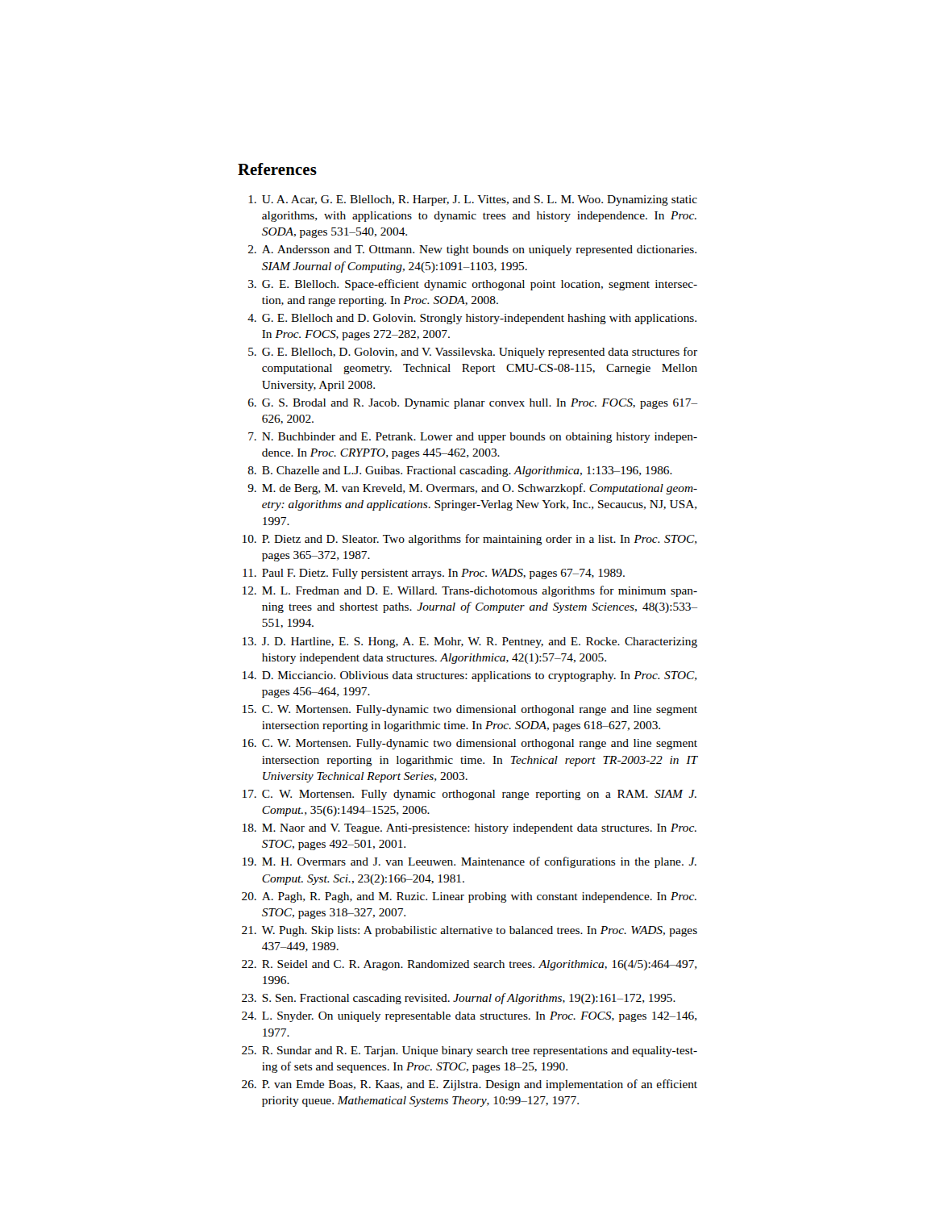References
U. A. Acar, G. E. Blelloch, R. Harper, J. L. Vittes, and S. L. M. Woo. Dynamizing static algorithms, with applications to dynamic trees and history independence. In Proc. SODA, pages 531–540, 2004.
A. Andersson and T. Ottmann. New tight bounds on uniquely represented dictionaries. SIAM Journal of Computing, 24(5):1091–1103, 1995.
G. E. Blelloch. Space-efficient dynamic orthogonal point location, segment intersection, and range reporting. In Proc. SODA, 2008.
G. E. Blelloch and D. Golovin. Strongly history-independent hashing with applications. In Proc. FOCS, pages 272–282, 2007.
G. E. Blelloch, D. Golovin, and V. Vassilevska. Uniquely represented data structures for computational geometry. Technical Report CMU-CS-08-115, Carnegie Mellon University, April 2008.
G. S. Brodal and R. Jacob. Dynamic planar convex hull. In Proc. FOCS, pages 617–626, 2002.
N. Buchbinder and E. Petrank. Lower and upper bounds on obtaining history independence. In Proc. CRYPTO, pages 445–462, 2003.
B. Chazelle and L.J. Guibas. Fractional cascading. Algorithmica, 1:133–196, 1986.
M. de Berg, M. van Kreveld, M. Overmars, and O. Schwarzkopf. Computational geometry: algorithms and applications. Springer-Verlag New York, Inc., Secaucus, NJ, USA, 1997.
P. Dietz and D. Sleator. Two algorithms for maintaining order in a list. In Proc. STOC, pages 365–372, 1987.
Paul F. Dietz. Fully persistent arrays. In Proc. WADS, pages 67–74, 1989.
M. L. Fredman and D. E. Willard. Trans-dichotomous algorithms for minimum spanning trees and shortest paths. Journal of Computer and System Sciences, 48(3):533–551, 1994.
J. D. Hartline, E. S. Hong, A. E. Mohr, W. R. Pentney, and E. Rocke. Characterizing history independent data structures. Algorithmica, 42(1):57–74, 2005.
D. Micciancio. Oblivious data structures: applications to cryptography. In Proc. STOC, pages 456–464, 1997.
C. W. Mortensen. Fully-dynamic two dimensional orthogonal range and line segment intersection reporting in logarithmic time. In Proc. SODA, pages 618–627, 2003.
C. W. Mortensen. Fully-dynamic two dimensional orthogonal range and line segment intersection reporting in logarithmic time. In Technical report TR-2003-22 in IT University Technical Report Series, 2003.
C. W. Mortensen. Fully dynamic orthogonal range reporting on a RAM. SIAM J. Comput., 35(6):1494–1525, 2006.
M. Naor and V. Teague. Anti-presistence: history independent data structures. In Proc. STOC, pages 492–501, 2001.
M. H. Overmars and J. van Leeuwen. Maintenance of configurations in the plane. J. Comput. Syst. Sci., 23(2):166–204, 1981.
A. Pagh, R. Pagh, and M. Ruzic. Linear probing with constant independence. In Proc. STOC, pages 318–327, 2007.
W. Pugh. Skip lists: A probabilistic alternative to balanced trees. In Proc. WADS, pages 437–449, 1989.
R. Seidel and C. R. Aragon. Randomized search trees. Algorithmica, 16(4/5):464–497, 1996.
S. Sen. Fractional cascading revisited. Journal of Algorithms, 19(2):161–172, 1995.
L. Snyder. On uniquely representable data structures. In Proc. FOCS, pages 142–146, 1977.
R. Sundar and R. E. Tarjan. Unique binary search tree representations and equality-testing of sets and sequences. In Proc. STOC, pages 18–25, 1990.
P. van Emde Boas, R. Kaas, and E. Zijlstra. Design and implementation of an efficient priority queue. Mathematical Systems Theory, 10:99–127, 1977.